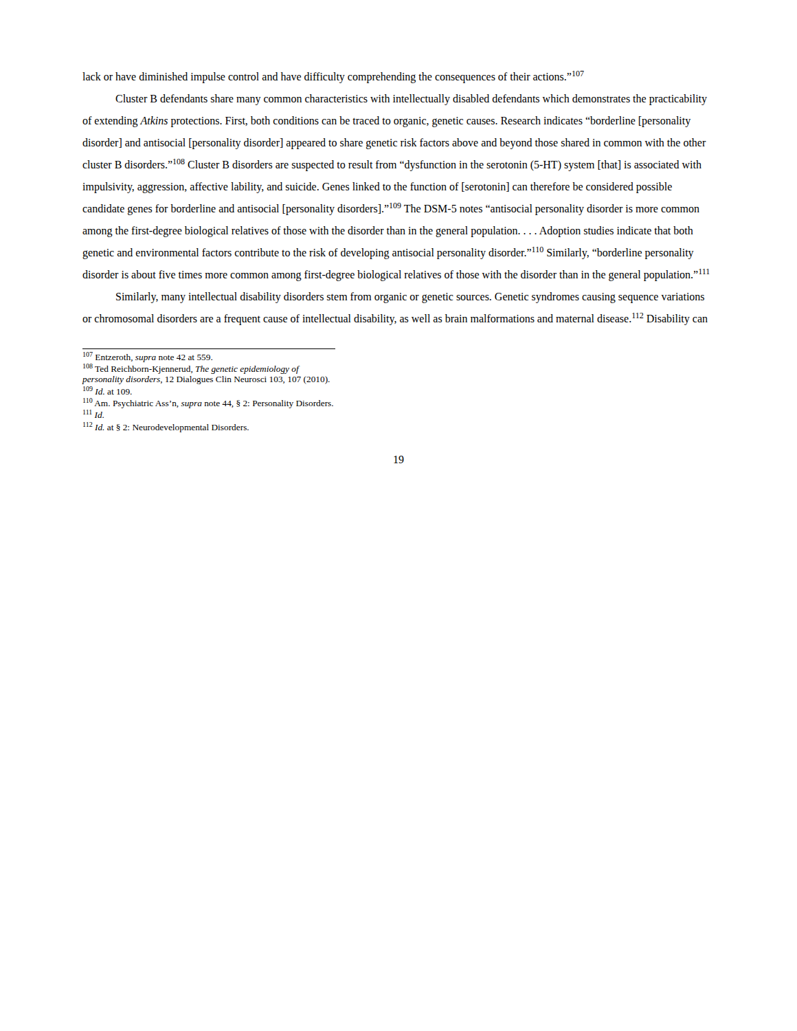lack or have diminished impulse control and have difficulty comprehending the consequences of their actions.”107
Cluster B defendants share many common characteristics with intellectually disabled defendants which demonstrates the practicability of extending Atkins protections. First, both conditions can be traced to organic, genetic causes. Research indicates “borderline [personality disorder] and antisocial [personality disorder] appeared to share genetic risk factors above and beyond those shared in common with the other cluster B disorders.”108 Cluster B disorders are suspected to result from “dysfunction in the serotonin (5-HT) system [that] is associated with impulsivity, aggression, affective lability, and suicide. Genes linked to the function of [serotonin] can therefore be considered possible candidate genes for borderline and antisocial [personality disorders].”109 The DSM-5 notes “antisocial personality disorder is more common among the first-degree biological relatives of those with the disorder than in the general population. . . . Adoption studies indicate that both genetic and environmental factors contribute to the risk of developing antisocial personality disorder.”110 Similarly, “borderline personality disorder is about five times more common among first-degree biological relatives of those with the disorder than in the general population.”111
Similarly, many intellectual disability disorders stem from organic or genetic sources. Genetic syndromes causing sequence variations or chromosomal disorders are a frequent cause of intellectual disability, as well as brain malformations and maternal disease.112 Disability can
107 Entzeroth, supra note 42 at 559.
108 Ted Reichborn-Kjennerud, The genetic epidemiology of personality disorders, 12 Dialogues Clin Neurosci 103, 107 (2010).
109 Id. at 109.
110 Am. Psychiatric Ass’n, supra note 44, § 2: Personality Disorders.
111 Id.
112 Id. at § 2: Neurodevelopmental Disorders.
19